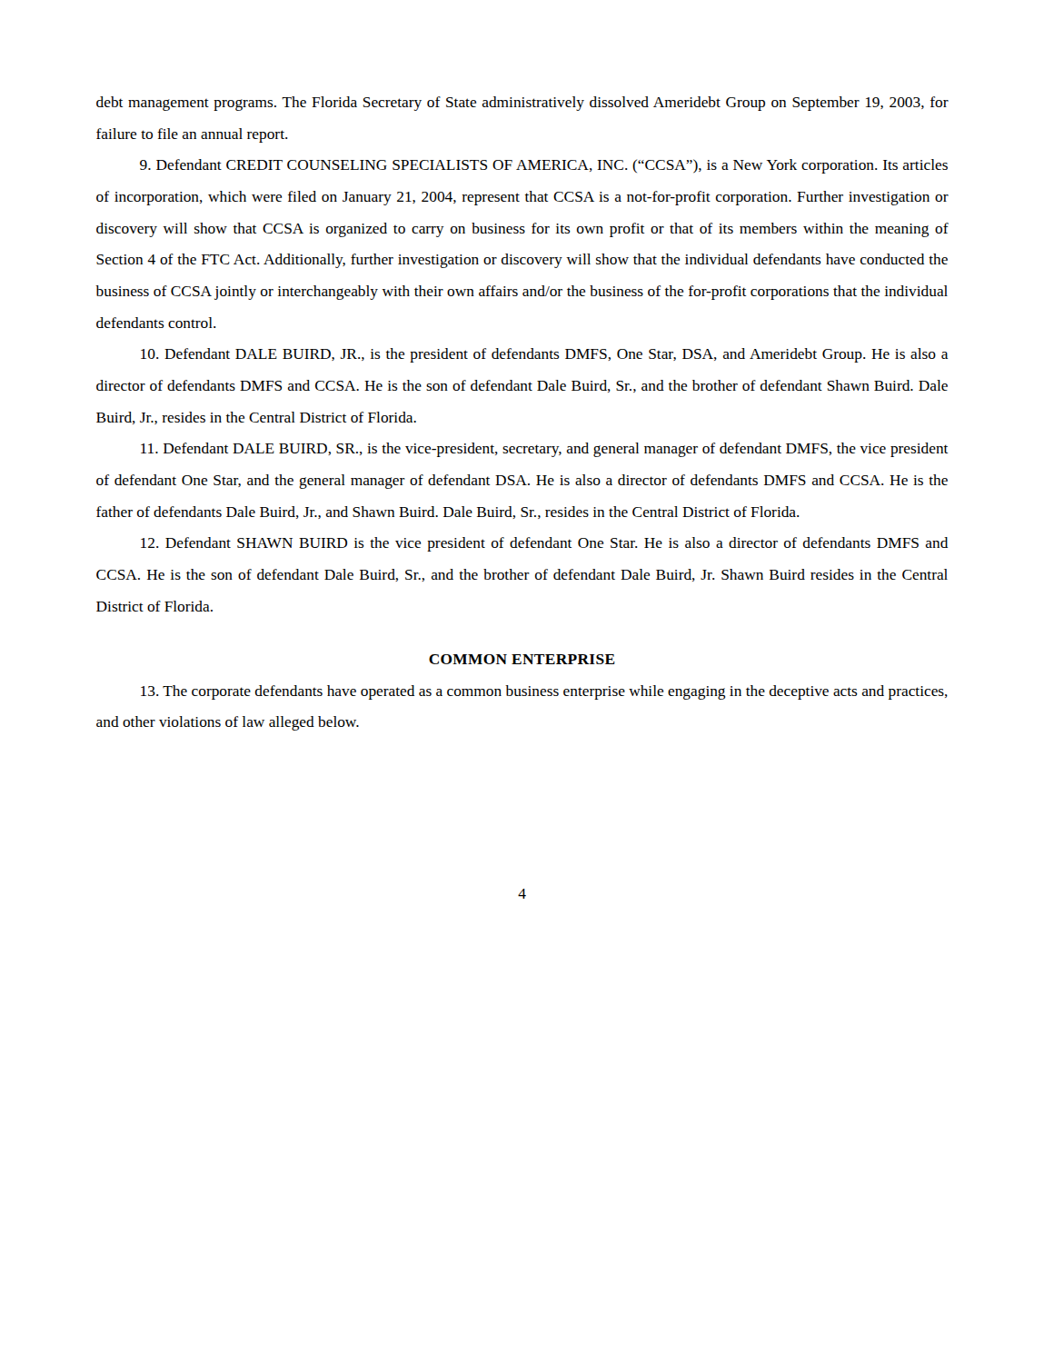debt management programs. The Florida Secretary of State administratively dissolved Ameridebt Group on September 19, 2003, for failure to file an annual report.
9. Defendant CREDIT COUNSELING SPECIALISTS OF AMERICA, INC. (“CCSA”), is a New York corporation. Its articles of incorporation, which were filed on January 21, 2004, represent that CCSA is a not-for-profit corporation. Further investigation or discovery will show that CCSA is organized to carry on business for its own profit or that of its members within the meaning of Section 4 of the FTC Act. Additionally, further investigation or discovery will show that the individual defendants have conducted the business of CCSA jointly or interchangeably with their own affairs and/or the business of the for-profit corporations that the individual defendants control.
10. Defendant DALE BUIRD, JR., is the president of defendants DMFS, One Star, DSA, and Ameridebt Group. He is also a director of defendants DMFS and CCSA. He is the son of defendant Dale Buird, Sr., and the brother of defendant Shawn Buird. Dale Buird, Jr., resides in the Central District of Florida.
11. Defendant DALE BUIRD, SR., is the vice-president, secretary, and general manager of defendant DMFS, the vice president of defendant One Star, and the general manager of defendant DSA. He is also a director of defendants DMFS and CCSA. He is the father of defendants Dale Buird, Jr., and Shawn Buird. Dale Buird, Sr., resides in the Central District of Florida.
12. Defendant SHAWN BUIRD is the vice president of defendant One Star. He is also a director of defendants DMFS and CCSA. He is the son of defendant Dale Buird, Sr., and the brother of defendant Dale Buird, Jr. Shawn Buird resides in the Central District of Florida.
COMMON ENTERPRISE
13. The corporate defendants have operated as a common business enterprise while engaging in the deceptive acts and practices, and other violations of law alleged below.
4